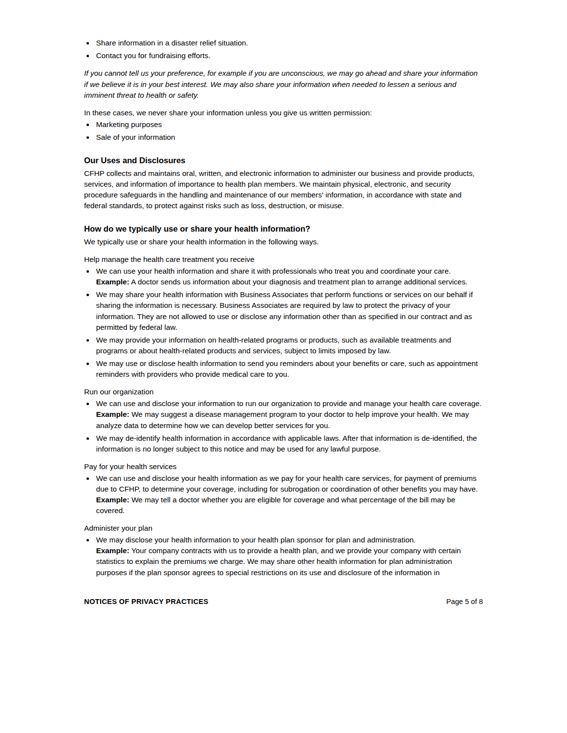Share information in a disaster relief situation.
Contact you for fundraising efforts.
If you cannot tell us your preference, for example if you are unconscious, we may go ahead and share your information if we believe it is in your best interest. We may also share your information when needed to lessen a serious and imminent threat to health or safety.
In these cases, we never share your information unless you give us written permission:
Marketing purposes
Sale of your information
Our Uses and Disclosures
CFHP collects and maintains oral, written, and electronic information to administer our business and provide products, services, and information of importance to health plan members. We maintain physical, electronic, and security procedure safeguards in the handling and maintenance of our members' information, in accordance with state and federal standards, to protect against risks such as loss, destruction, or misuse.
How do we typically use or share your health information?
We typically use or share your health information in the following ways.
Help manage the health care treatment you receive
We can use your health information and share it with professionals who treat you and coordinate your care.
Example: A doctor sends us information about your diagnosis and treatment plan to arrange additional services.
We may share your health information with Business Associates that perform functions or services on our behalf if sharing the information is necessary. Business Associates are required by law to protect the privacy of your information. They are not allowed to use or disclose any information other than as specified in our contract and as permitted by federal law.
We may provide your information on health-related programs or products, such as available treatments and programs or about health-related products and services, subject to limits imposed by law.
We may use or disclose health information to send you reminders about your benefits or care, such as appointment reminders with providers who provide medical care to you.
Run our organization
We can use and disclose your information to run our organization to provide and manage your health care coverage.
Example: We may suggest a disease management program to your doctor to help improve your health. We may analyze data to determine how we can develop better services for you.
We may de-identify health information in accordance with applicable laws. After that information is de-identified, the information is no longer subject to this notice and may be used for any lawful purpose.
Pay for your health services
We can use and disclose your health information as we pay for your health care services, for payment of premiums due to CFHP, to determine your coverage, including for subrogation or coordination of other benefits you may have.
Example: We may tell a doctor whether you are eligible for coverage and what percentage of the bill may be covered.
Administer your plan
We may disclose your health information to your health plan sponsor for plan and administration.
Example: Your company contracts with us to provide a health plan, and we provide your company with certain statistics to explain the premiums we charge. We may share other health information for plan administration purposes if the plan sponsor agrees to special restrictions on its use and disclosure of the information in
NOTICES OF PRIVACY PRACTICES Page 5 of 8